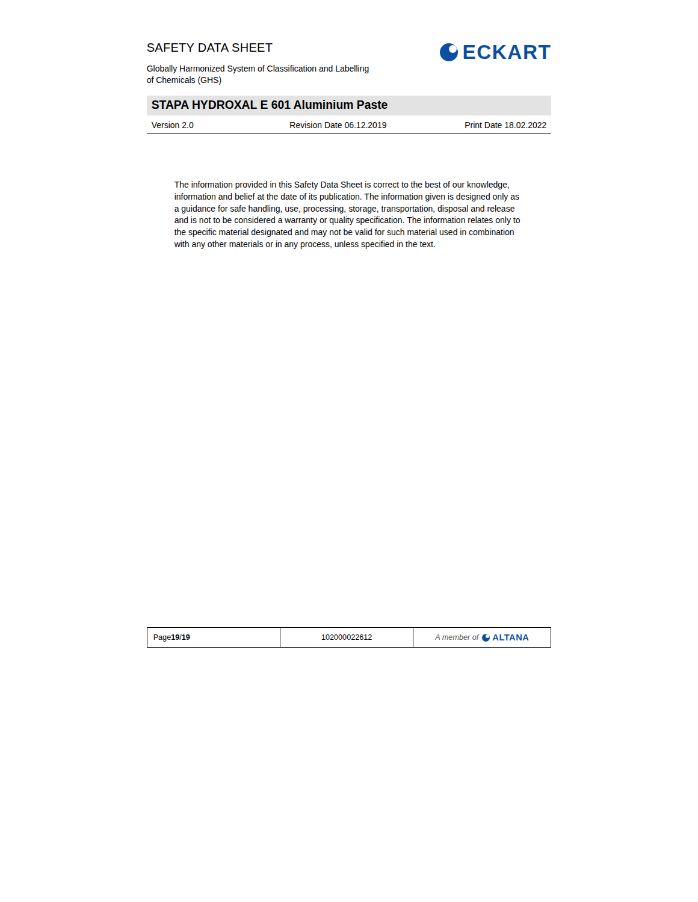SAFETY DATA SHEET
Globally Harmonized System of Classification and Labelling of Chemicals (GHS)
ECKART
STAPA HYDROXAL E 601 Aluminium Paste
Version 2.0 Revision Date 06.12.2019 Print Date 18.02.2022
The information provided in this Safety Data Sheet is correct to the best of our knowledge, information and belief at the date of its publication. The information given is designed only as a guidance for safe handling, use, processing, storage, transportation, disposal and release and is not to be considered a warranty or quality specification. The information relates only to the specific material designated and may not be valid for such material used in combination with any other materials or in any process, unless specified in the text.
Page 19 / 19
102000022612
A member of ALTANA